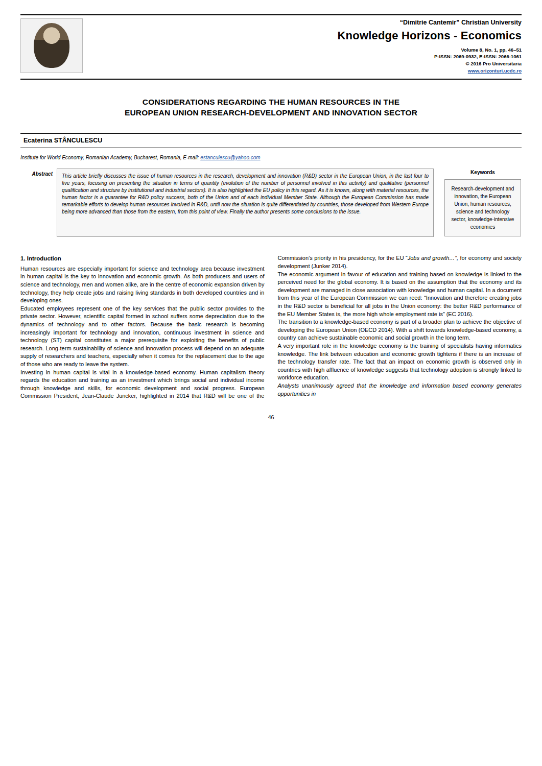“Dimitrie Cantemir” Christian University
Knowledge Horizons - Economics
Volume 8, No. 1, pp. 46–51
P-ISSN: 2069-0932, E-ISSN: 2066-1061
© 2016 Pro Universitaria
www.orizonturi.ucdc.ro
Considerations Regarding the Human Resources in the
European Union Research-Development and Innovation Sector
Ecaterina STÂNCULESCU
Institute for World Economy, Romanian Academy, Bucharest, Romania, E-mail: estanculescu@yahoo.com
| Abstract | This article briefly discusses the issue of human resources in the research, development and innovation (R&D) sector in the European Union, in the last four to five years, focusing on presenting the situation in terms of quantity (evolution of the number of personnel involved in this activity) and qualitative (personnel qualification and structure by institutional and industrial sectors). It is also highlighted the EU policy in this regard. As it is known, along with material resources, the human factor is a guarantee for R&D policy success, both of the Union and of each individual Member State. Although the European Commission has made remarkable efforts to develop human resources involved in R&D, until now the situation is quite differentiated by countries, those developed from Western Europe being more advanced than those from the eastern, from this point of view. Finally the author presents some conclusions to the issue. | | Keywords Research-development and innovation, the European Union, human resources, science and technology sector, knowledge-intensive economies |
1. Introduction
Human resources are especially important for science and technology area because investment in human capital is the key to innovation and economic growth. As both producers and users of science and technology, men and women alike, are in the centre of economic expansion driven by technology, they help create jobs and raising living standards in both developed countries and in developing ones.
Educated employees represent one of the key services that the public sector provides to the private sector. However, scientific capital formed in school suffers some depreciation due to the dynamics of technology and to other factors. Because the basic research is becoming increasingly important for technology and innovation, continuous investment in science and technology (ST) capital constitutes a major prerequisite for exploiting the benefits of public research. Long-term sustainability of science and innovation process will depend on an adequate supply of researchers and teachers, especially when it comes for the replacement due to the age of those who are ready to leave the system.
Investing in human capital is vital in a knowledge-based economy. Human capitalism theory regards the education and training as an investment which brings social and individual income through knowledge and skills, for economic development and social progress. European Commission President, Jean-Claude Juncker, highlighted in 2014 that R&D will be one of the Commission’s priority in his presidency, for the EU “Jobs and growth…”, for economy and society development (Junker 2014).
The economic argument in favour of education and training based on knowledge is linked to the perceived need for the global economy. It is based on the assumption that the economy and its development are managed in close association with knowledge and human capital. In a document from this year of the European Commission we can reed: “Innovation and therefore creating jobs in the R&D sector is beneficial for all jobs in the Union economy: the better R&D performance of the EU Member States is, the more high whole employment rate is” (EC 2016).
The transition to a knowledge-based economy is part of a broader plan to achieve the objective of developing the European Union (OECD 2014). With a shift towards knowledge-based economy, a country can achieve sustainable economic and social growth in the long term.
A very important role in the knowledge economy is the training of specialists having informatics knowledge. The link between education and economic growth tightens if there is an increase of the technology transfer rate. The fact that an impact on economic growth is observed only in countries with high affluence of knowledge suggests that technology adoption is strongly linked to workforce education.
Analysts unanimously agreed that the knowledge and information based economy generates opportunities in
46